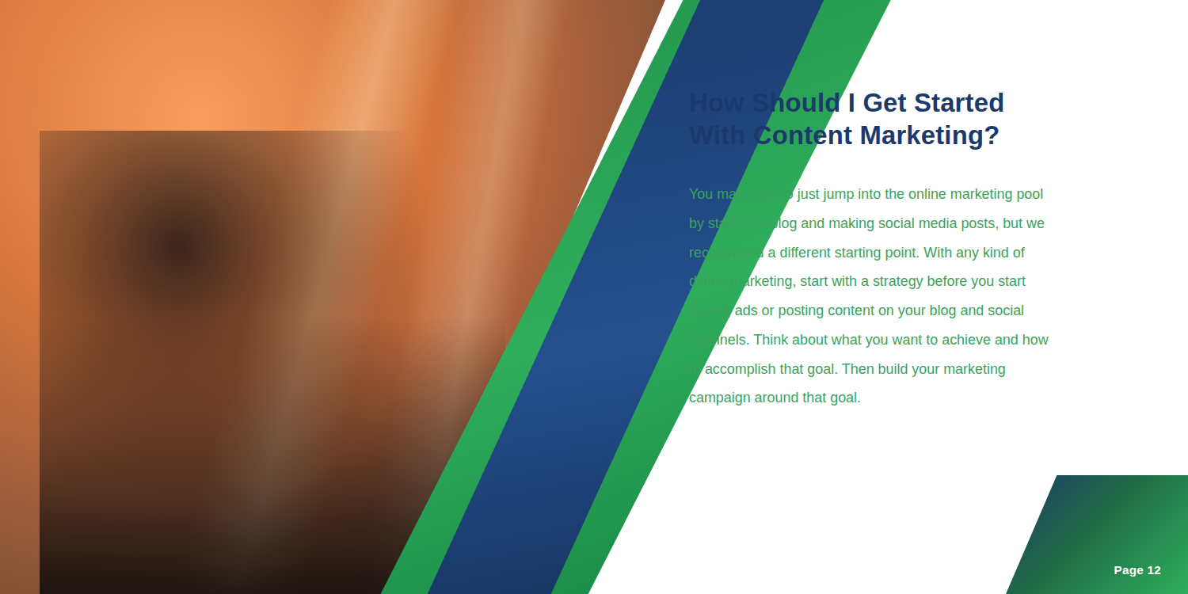How Should I Get Started
With Content Marketing?
You may want to just jump into the online marketing pool by starting a blog and making social media posts, but we recommend a different starting point. With any kind of digital marketing, start with a strategy before you start buying ads or posting content on your blog and social channels. Think about what you want to achieve and how to accomplish that goal. Then build your marketing campaign around that goal.
Page 12